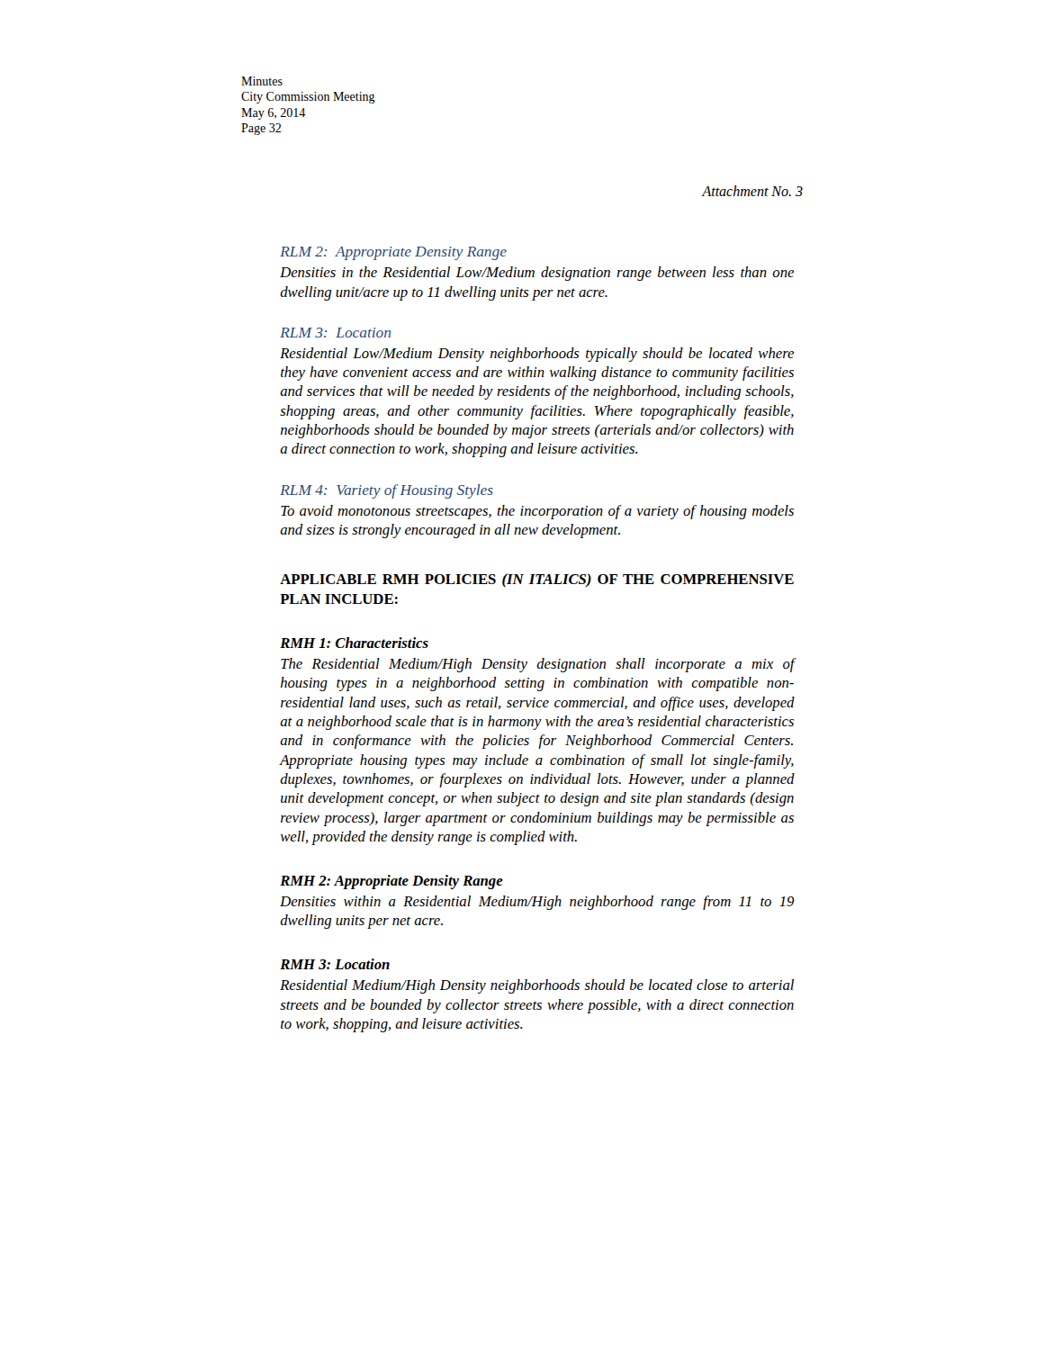Minutes
City Commission Meeting
May 6, 2014
Page 32
Attachment No. 3
RLM 2: Appropriate Density Range
Densities in the Residential Low/Medium designation range between less than one dwelling unit/acre up to 11 dwelling units per net acre.
RLM 3: Location
Residential Low/Medium Density neighborhoods typically should be located where they have convenient access and are within walking distance to community facilities and services that will be needed by residents of the neighborhood, including schools, shopping areas, and other community facilities. Where topographically feasible, neighborhoods should be bounded by major streets (arterials and/or collectors) with a direct connection to work, shopping and leisure activities.
RLM 4: Variety of Housing Styles
To avoid monotonous streetscapes, the incorporation of a variety of housing models and sizes is strongly encouraged in all new development.
APPLICABLE RMH POLICIES (IN ITALICS) OF THE COMPREHENSIVE PLAN INCLUDE:
RMH 1: Characteristics
The Residential Medium/High Density designation shall incorporate a mix of housing types in a neighborhood setting in combination with compatible non-residential land uses, such as retail, service commercial, and office uses, developed at a neighborhood scale that is in harmony with the area’s residential characteristics and in conformance with the policies for Neighborhood Commercial Centers. Appropriate housing types may include a combination of small lot single-family, duplexes, townhomes, or fourplexes on individual lots. However, under a planned unit development concept, or when subject to design and site plan standards (design review process), larger apartment or condominium buildings may be permissible as well, provided the density range is complied with.
RMH 2: Appropriate Density Range
Densities within a Residential Medium/High neighborhood range from 11 to 19 dwelling units per net acre.
RMH 3: Location
Residential Medium/High Density neighborhoods should be located close to arterial streets and be bounded by collector streets where possible, with a direct connection to work, shopping, and leisure activities.